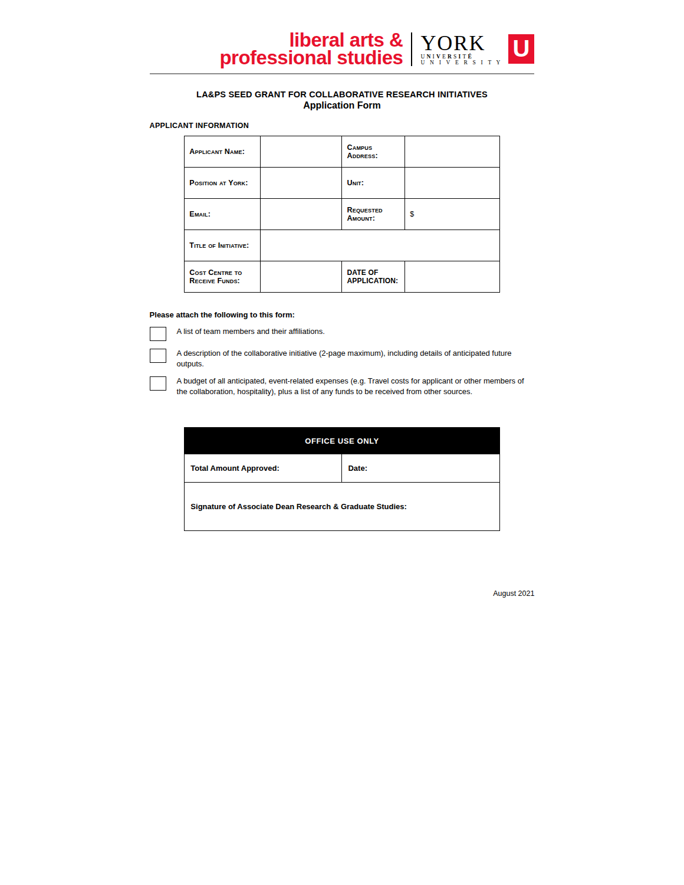liberal arts &
professional studies
YORK UNIVERSITÉ
U N I V E R S I T Y
U
LA&PS SEED GRANT FOR COLLABORATIVE RESEARCH INITIATIVES
Application Form
APPLICANT INFORMATION
| Applicant Name: | | Campus Address: | |
| Position at York: | | Unit: | |
| Email: | | Requested Amount: | $ |
| Title of Initiative: | |
| Cost Centre to Receive Funds: | | DATE OF APPLICATION: | |
Please attach the following to this form:
A list of team members and their affiliations.
A description of the collaborative initiative (2-page maximum), including details of anticipated future outputs.
A budget of all anticipated, event-related expenses (e.g. Travel costs for applicant or other members of the collaboration, hospitality), plus a list of any funds to be received from other sources.
| OFFICE USE ONLY |
| Total Amount Approved: | Date: |
| Signature of Associate Dean Research & Graduate Studies: |
August 2021